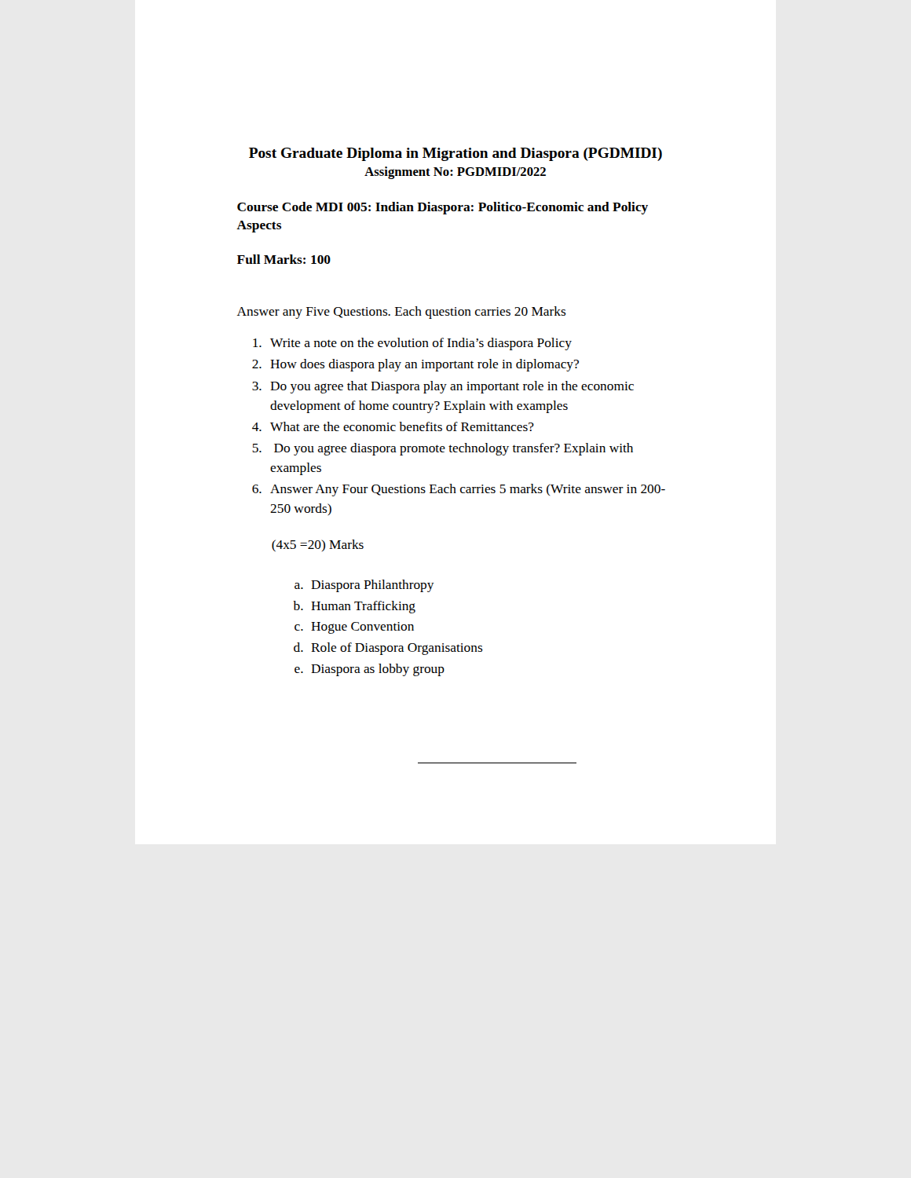Post Graduate Diploma in Migration and Diaspora (PGDMIDI)
Assignment No: PGDMIDI/2022
Course Code MDI 005: Indian Diaspora: Politico-Economic and Policy Aspects
Full Marks: 100
Answer any Five Questions. Each question carries 20 Marks
Write a note on the evolution of India’s diaspora Policy
How does diaspora play an important role in diplomacy?
Do you agree that Diaspora play an important role in the economic development of home country? Explain with examples
What are the economic benefits of Remittances?
Do you agree diaspora promote technology transfer? Explain with examples
Answer Any Four Questions Each carries 5 marks (Write answer in 200-250 words)
(4x5 =20) Marks
Diaspora Philanthropy
Human Trafficking
Hogue Convention
Role of Diaspora Organisations
Diaspora as lobby group